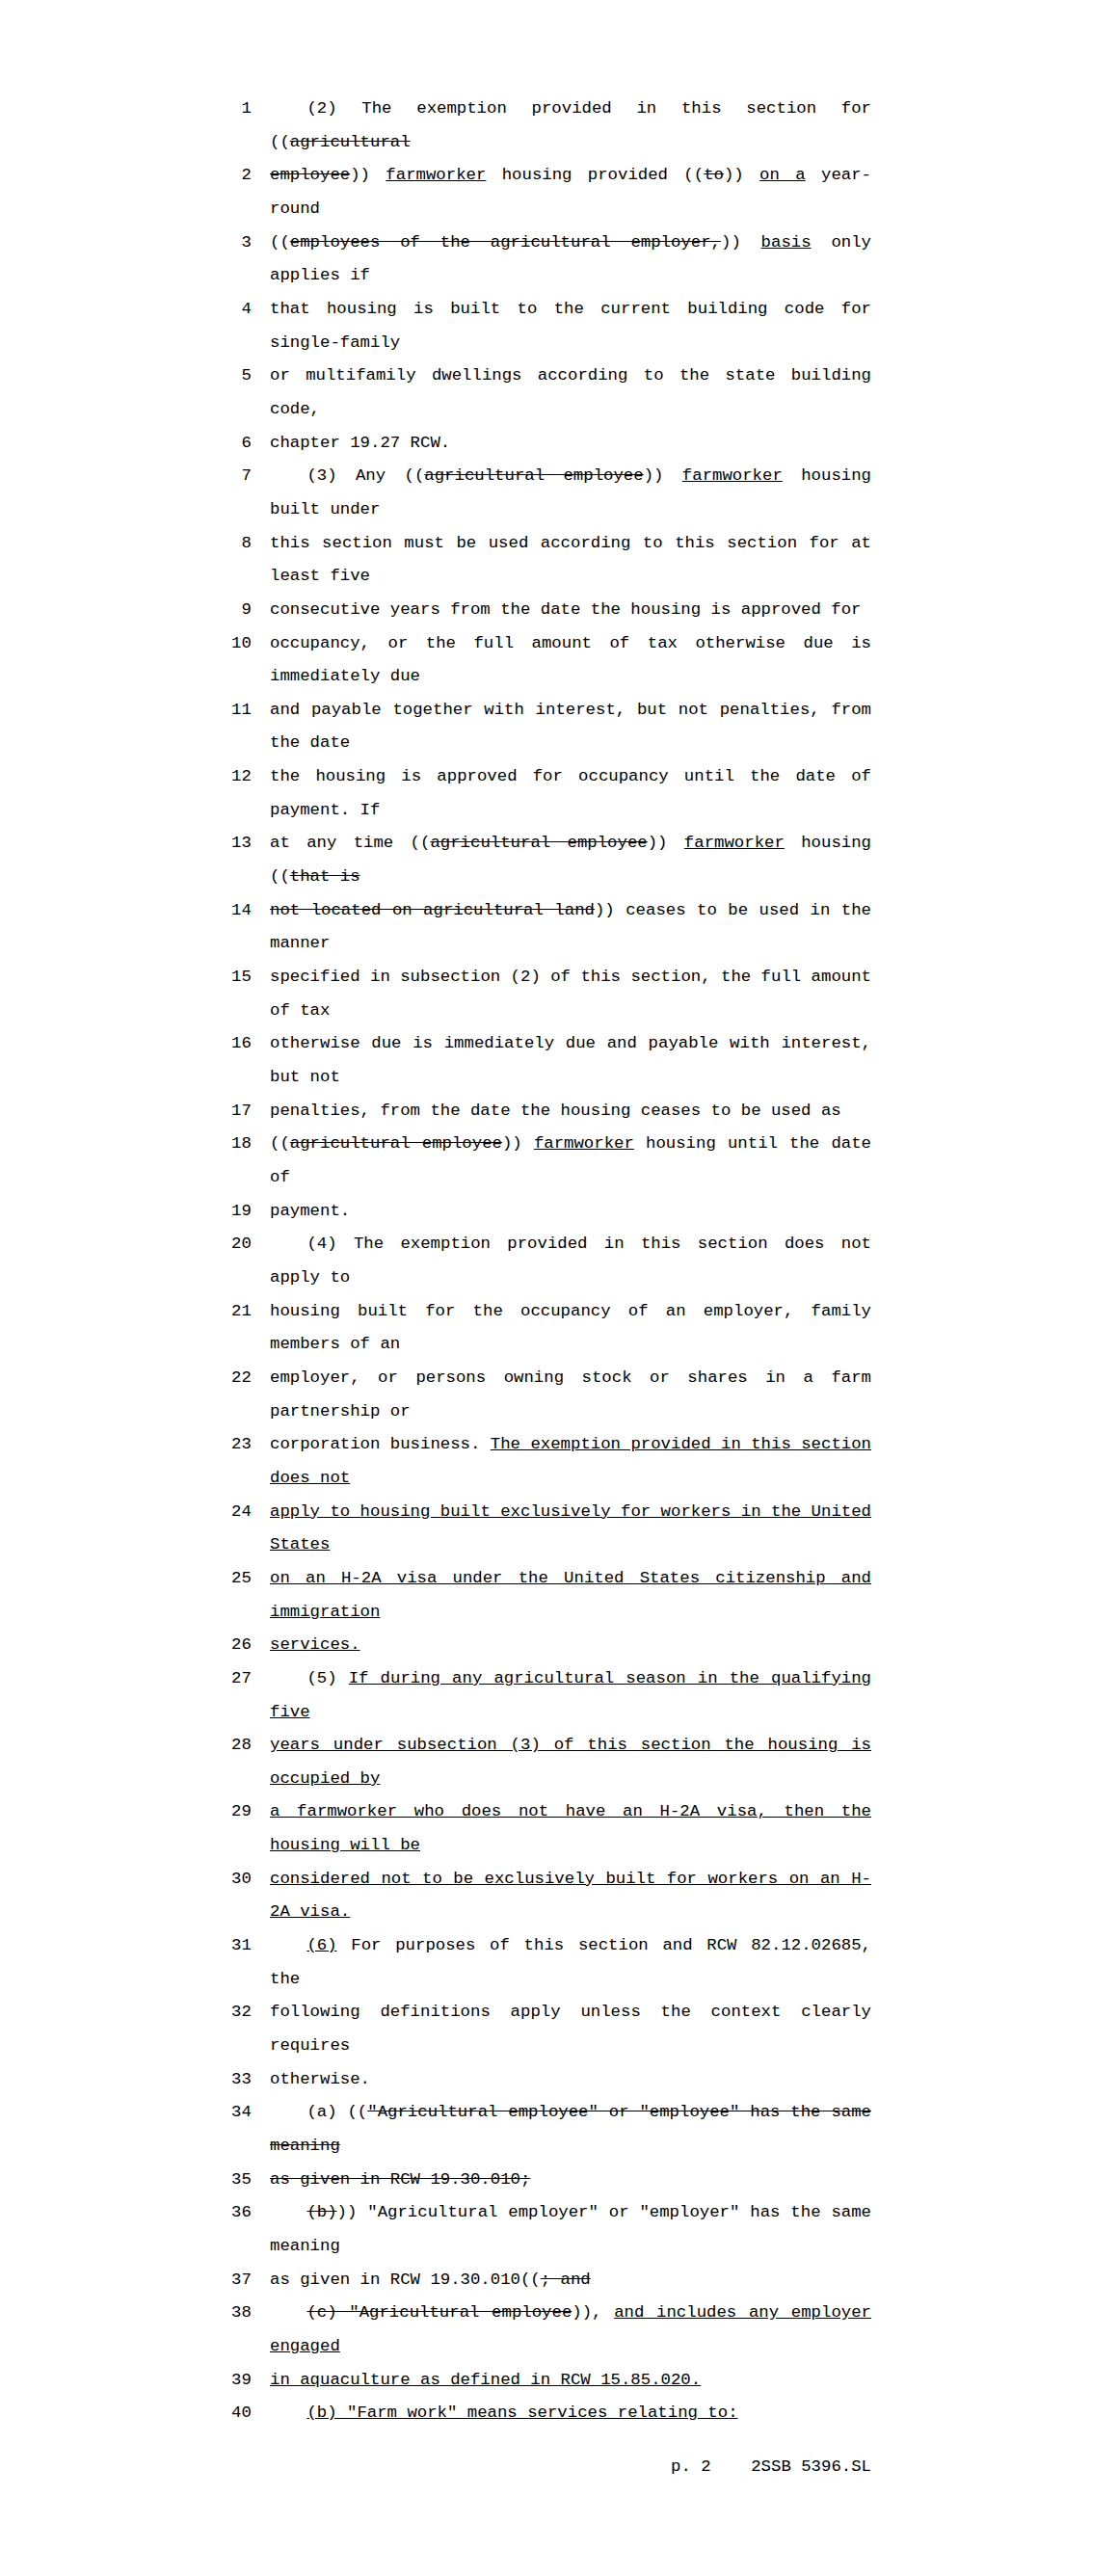(2) The exemption provided in this section for ((agricultural
employee)) farmworker housing provided ((to)) on a year-round
((employees of the agricultural employer,)) basis only applies if
that housing is built to the current building code for single-family
or multifamily dwellings according to the state building code,
chapter 19.27 RCW.
(3) Any ((agricultural employee)) farmworker housing built under
this section must be used according to this section for at least five
consecutive years from the date the housing is approved for
occupancy, or the full amount of tax otherwise due is immediately due
and payable together with interest, but not penalties, from the date
the housing is approved for occupancy until the date of payment. If
at any time ((agricultural employee)) farmworker housing ((that is
not located on agricultural land)) ceases to be used in the manner
specified in subsection (2) of this section, the full amount of tax
otherwise due is immediately due and payable with interest, but not
penalties, from the date the housing ceases to be used as
((agricultural employee)) farmworker housing until the date of
payment.
(4) The exemption provided in this section does not apply to
housing built for the occupancy of an employer, family members of an
employer, or persons owning stock or shares in a farm partnership or
corporation business. The exemption provided in this section does not
apply to housing built exclusively for workers in the United States
on an H-2A visa under the United States citizenship and immigration
services.
(5) If during any agricultural season in the qualifying five
years under subsection (3) of this section the housing is occupied by
a farmworker who does not have an H-2A visa, then the housing will be
considered not to be exclusively built for workers on an H-2A visa.
(6) For purposes of this section and RCW 82.12.02685, the
following definitions apply unless the context clearly requires
otherwise.
(a) (("Agricultural employee" or "employee" has the same meaning
as given in RCW 19.30.010;
(b))) "Agricultural employer" or "employer" has the same meaning
as given in RCW 19.30.010((; and
(c) "Agricultural employee)), and includes any employer engaged
in aquaculture as defined in RCW 15.85.020.
(b) "Farm work" means services relating to:
p. 2 2SSB 5396.SL